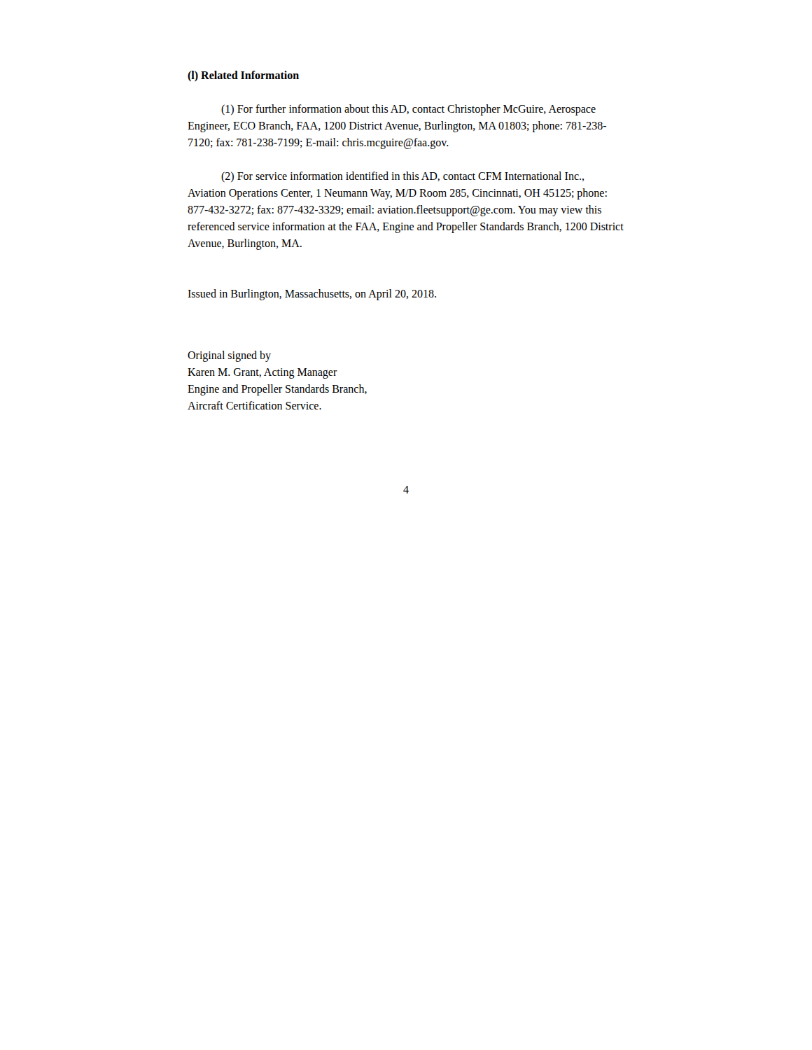(l) Related Information
(1) For further information about this AD, contact Christopher McGuire, Aerospace Engineer, ECO Branch, FAA, 1200 District Avenue, Burlington, MA 01803; phone: 781-238-7120; fax: 781-238-7199; E-mail: chris.mcguire@faa.gov.
(2) For service information identified in this AD, contact CFM International Inc., Aviation Operations Center, 1 Neumann Way, M/D Room 285, Cincinnati, OH 45125; phone: 877-432-3272; fax: 877-432-3329; email: aviation.fleetsupport@ge.com. You may view this referenced service information at the FAA, Engine and Propeller Standards Branch, 1200 District Avenue, Burlington, MA.
Issued in Burlington, Massachusetts, on April 20, 2018.
Original signed by
Karen M. Grant, Acting Manager
Engine and Propeller Standards Branch,
Aircraft Certification Service.
4